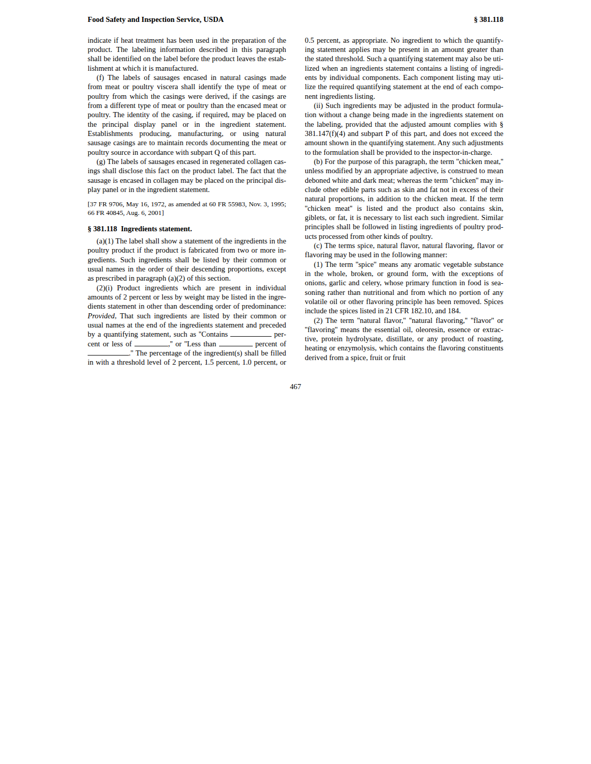Food Safety and Inspection Service, USDA § 381.118
indicate if heat treatment has been used in the preparation of the product. The labeling information described in this paragraph shall be identified on the label before the product leaves the establishment at which it is manufactured.
(f) The labels of sausages encased in natural casings made from meat or poultry viscera shall identify the type of meat or poultry from which the casings were derived, if the casings are from a different type of meat or poultry than the encased meat or poultry. The identity of the casing, if required, may be placed on the principal display panel or in the ingredient statement. Establishments producing, manufacturing, or using natural sausage casings are to maintain records documenting the meat or poultry source in accordance with subpart Q of this part.
(g) The labels of sausages encased in regenerated collagen casings shall disclose this fact on the product label. The fact that the sausage is encased in collagen may be placed on the principal display panel or in the ingredient statement.
[37 FR 9706, May 16, 1972, as amended at 60 FR 55983, Nov. 3, 1995; 66 FR 40845, Aug. 6, 2001]
§ 381.118 Ingredients statement.
(a)(1) The label shall show a statement of the ingredients in the poultry product if the product is fabricated from two or more ingredients. Such ingredients shall be listed by their common or usual names in the order of their descending proportions, except as prescribed in paragraph (a)(2) of this section.
(2)(i) Product ingredients which are present in individual amounts of 2 percent or less by weight may be listed in the ingredients statement in other than descending order of predominance: Provided, That such ingredients are listed by their common or usual names at the end of the ingredients statement and preceded by a quantifying statement, such as ''Contains percent or less of ,'' or ''Less than percent of .'' The percentage of the ingredient(s) shall be filled in with a threshold level of 2 percent, 1.5 percent, 1.0 percent, or 0.5 percent, as appropriate. No ingredient to which the quantifying statement applies may be present in an amount greater than the stated threshold. Such a quantifying statement may also be utilized when an ingredients statement contains a listing of ingredients by individual components. Each component listing may utilize the required quantifying statement at the end of each component ingredients listing.
(ii) Such ingredients may be adjusted in the product formulation without a change being made in the ingredients statement on the labeling, provided that the adjusted amount complies with § 381.147(f)(4) and subpart P of this part, and does not exceed the amount shown in the quantifying statement. Any such adjustments to the formulation shall be provided to the inspector-in-charge.
(b) For the purpose of this paragraph, the term ''chicken meat,'' unless modified by an appropriate adjective, is construed to mean deboned white and dark meat; whereas the term ''chicken'' may include other edible parts such as skin and fat not in excess of their natural proportions, in addition to the chicken meat. If the term ''chicken meat'' is listed and the product also contains skin, giblets, or fat, it is necessary to list each such ingredient. Similar principles shall be followed in listing ingredients of poultry products processed from other kinds of poultry.
(c) The terms spice, natural flavor, natural flavoring, flavor or flavoring may be used in the following manner:
(1) The term ''spice'' means any aromatic vegetable substance in the whole, broken, or ground form, with the exceptions of onions, garlic and celery, whose primary function in food is seasoning rather than nutritional and from which no portion of any volatile oil or other flavoring principle has been removed. Spices include the spices listed in 21 CFR 182.10, and 184.
(2) The term ''natural flavor,'' ''natural flavoring,'' ''flavor'' or ''flavoring'' means the essential oil, oleoresin, essence or extractive, protein hydrolysate, distillate, or any product of roasting, heating or enzymolysis, which contains the flavoring constituents derived from a spice, fruit or fruit
467